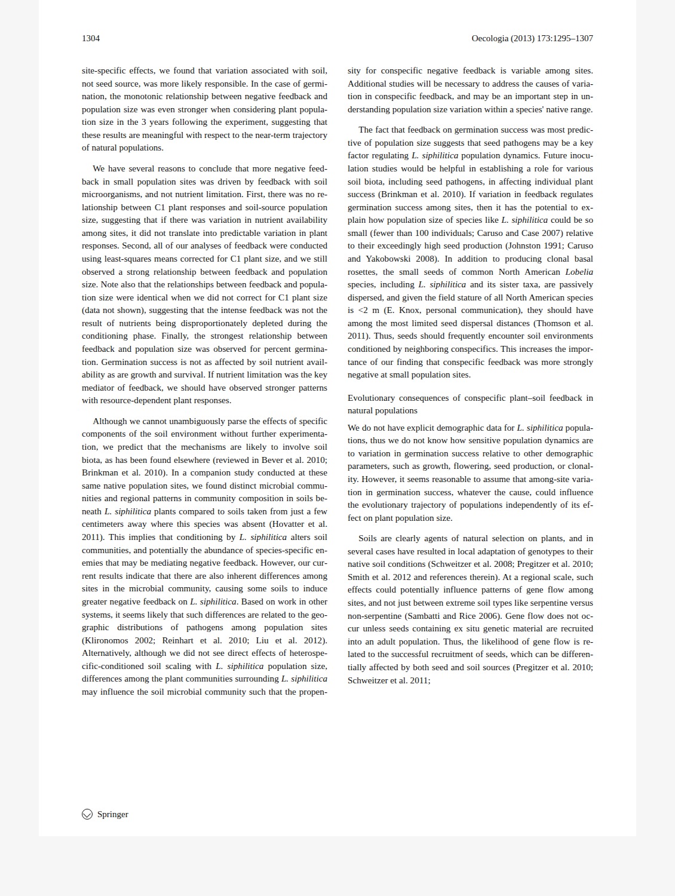1304
Oecologia (2013) 173:1295–1307
site-specific effects, we found that variation associated with soil, not seed source, was more likely responsible. In the case of germination, the monotonic relationship between negative feedback and population size was even stronger when considering plant population size in the 3 years following the experiment, suggesting that these results are meaningful with respect to the near-term trajectory of natural populations.
We have several reasons to conclude that more negative feedback in small population sites was driven by feedback with soil microorganisms, and not nutrient limitation. First, there was no relationship between C1 plant responses and soil-source population size, suggesting that if there was variation in nutrient availability among sites, it did not translate into predictable variation in plant responses. Second, all of our analyses of feedback were conducted using least-squares means corrected for C1 plant size, and we still observed a strong relationship between feedback and population size. Note also that the relationships between feedback and population size were identical when we did not correct for C1 plant size (data not shown), suggesting that the intense feedback was not the result of nutrients being disproportionately depleted during the conditioning phase. Finally, the strongest relationship between feedback and population size was observed for percent germination. Germination success is not as affected by soil nutrient availability as are growth and survival. If nutrient limitation was the key mediator of feedback, we should have observed stronger patterns with resource-dependent plant responses.
Although we cannot unambiguously parse the effects of specific components of the soil environment without further experimentation, we predict that the mechanisms are likely to involve soil biota, as has been found elsewhere (reviewed in Bever et al. 2010; Brinkman et al. 2010). In a companion study conducted at these same native population sites, we found distinct microbial communities and regional patterns in community composition in soils beneath L. siphilitica plants compared to soils taken from just a few centimeters away where this species was absent (Hovatter et al. 2011). This implies that conditioning by L. siphilitica alters soil communities, and potentially the abundance of species-specific enemies that may be mediating negative feedback. However, our current results indicate that there are also inherent differences among sites in the microbial community, causing some soils to induce greater negative feedback on L. siphilitica. Based on work in other systems, it seems likely that such differences are related to the geographic distributions of pathogens among population sites (Klironomos 2002; Reinhart et al. 2010; Liu et al. 2012). Alternatively, although we did not see direct effects of heterospecific-conditioned soil scaling with L. siphilitica population size, differences among the plant communities surrounding L. siphilitica may influence the soil microbial community such that the propensity for conspecific negative feedback is variable among sites. Additional studies will be necessary to address the causes of variation in conspecific feedback, and may be an important step in understanding population size variation within a species' native range.
The fact that feedback on germination success was most predictive of population size suggests that seed pathogens may be a key factor regulating L. siphilitica population dynamics. Future inoculation studies would be helpful in establishing a role for various soil biota, including seed pathogens, in affecting individual plant success (Brinkman et al. 2010). If variation in feedback regulates germination success among sites, then it has the potential to explain how population size of species like L. siphilitica could be so small (fewer than 100 individuals; Caruso and Case 2007) relative to their exceedingly high seed production (Johnston 1991; Caruso and Yakobowski 2008). In addition to producing clonal basal rosettes, the small seeds of common North American Lobelia species, including L. siphilitica and its sister taxa, are passively dispersed, and given the field stature of all North American species is <2 m (E. Knox, personal communication), they should have among the most limited seed dispersal distances (Thomson et al. 2011). Thus, seeds should frequently encounter soil environments conditioned by neighboring conspecifics. This increases the importance of our finding that conspecific feedback was more strongly negative at small population sites.
Evolutionary consequences of conspecific plant–soil feedback in natural populations
We do not have explicit demographic data for L. siphilitica populations, thus we do not know how sensitive population dynamics are to variation in germination success relative to other demographic parameters, such as growth, flowering, seed production, or clonality. However, it seems reasonable to assume that among-site variation in germination success, whatever the cause, could influence the evolutionary trajectory of populations independently of its effect on plant population size.
Soils are clearly agents of natural selection on plants, and in several cases have resulted in local adaptation of genotypes to their native soil conditions (Schweitzer et al. 2008; Pregitzer et al. 2010; Smith et al. 2012 and references therein). At a regional scale, such effects could potentially influence patterns of gene flow among sites, and not just between extreme soil types like serpentine versus non-serpentine (Sambatti and Rice 2006). Gene flow does not occur unless seeds containing ex situ genetic material are recruited into an adult population. Thus, the likelihood of gene flow is related to the successful recruitment of seeds, which can be differentially affected by both seed and soil sources (Pregitzer et al. 2010; Schweitzer et al. 2011;
Springer